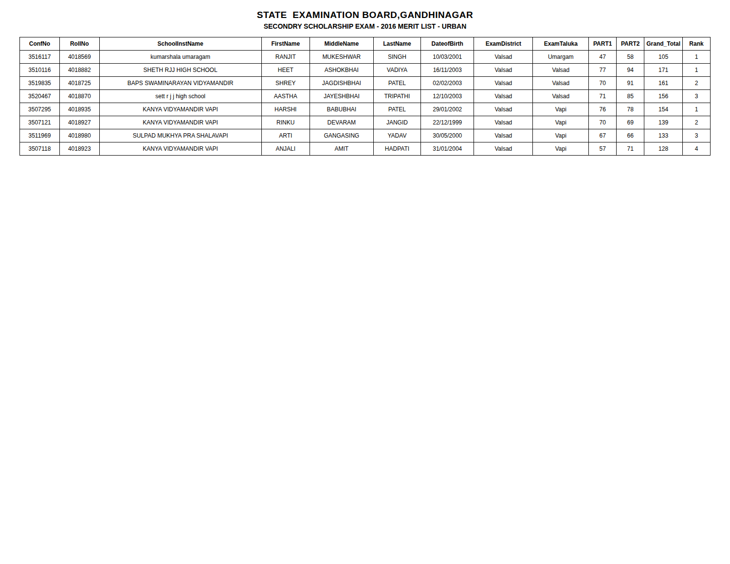STATE EXAMINATION BOARD,GANDHINAGAR
SECONDRY SCHOLARSHIP EXAM - 2016 MERIT LIST - URBAN
| ConfNo | RollNo | SchoolInstName | FirstName | MiddleName | LastName | DateofBirth | ExamDistrict | ExamTaluka | PART1 | PART2 | Grand_Total | Rank |
| --- | --- | --- | --- | --- | --- | --- | --- | --- | --- | --- | --- | --- |
| 3516117 | 4018569 | kumarshala umaragam | RANJIT | MUKESHWAR | SINGH | 10/03/2001 | Valsad | Umargam | 47 | 58 | 105 | 1 |
| 3510116 | 4018882 | SHETH RJJ HIGH SCHOOL | HEET | ASHOKBHAI | VADIYA | 16/11/2003 | Valsad | Valsad | 77 | 94 | 171 | 1 |
| 3519835 | 4018725 | BAPS SWAMINARAYAN VIDYAMANDIR | SHREY | JAGDISHBHAI | PATEL | 02/02/2003 | Valsad | Valsad | 70 | 91 | 161 | 2 |
| 3520467 | 4018870 | sett r j j high school | AASTHA | JAYESHBHAI | TRIPATHI | 12/10/2003 | Valsad | Valsad | 71 | 85 | 156 | 3 |
| 3507295 | 4018935 | KANYA VIDYAMANDIR VAPI | HARSHI | BABUBHAI | PATEL | 29/01/2002 | Valsad | Vapi | 76 | 78 | 154 | 1 |
| 3507121 | 4018927 | KANYA VIDYAMANDIR VAPI | RINKU | DEVARAM | JANGID | 22/12/1999 | Valsad | Vapi | 70 | 69 | 139 | 2 |
| 3511969 | 4018980 | SULPAD MUKHYA PRA SHALAVAPI | ARTI | GANGASING | YADAV | 30/05/2000 | Valsad | Vapi | 67 | 66 | 133 | 3 |
| 3507118 | 4018923 | KANYA VIDYAMANDIR VAPI | ANJALI | AMIT | HADPATI | 31/01/2004 | Valsad | Vapi | 57 | 71 | 128 | 4 |